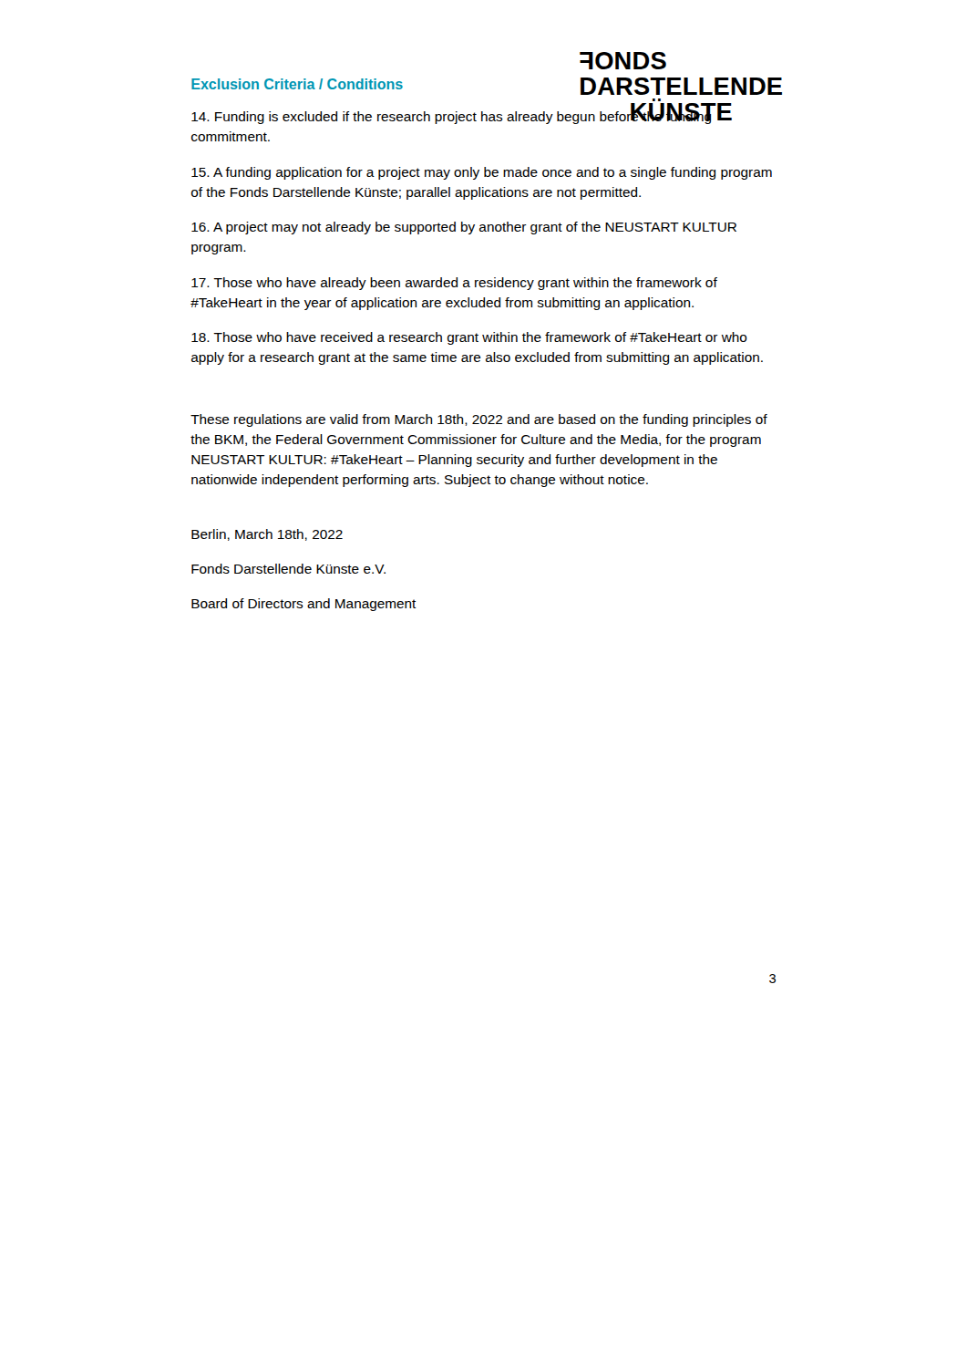FONDS DARSTELLENDE KÜNSTE
Exclusion Criteria / Conditions
14. Funding is excluded if the research project has already begun before the funding commitment.
15. A funding application for a project may only be made once and to a single funding program of the Fonds Darstellende Künste; parallel applications are not permitted.
16. A project may not already be supported by another grant of the NEUSTART KULTUR program.
17. Those who have already been awarded a residency grant within the framework of #TakeHeart in the year of application are excluded from submitting an application.
18. Those who have received a research grant within the framework of #TakeHeart or who apply for a research grant at the same time are also excluded from submitting an application.
These regulations are valid from March 18th, 2022 and are based on the funding principles of the BKM, the Federal Government Commissioner for Culture and the Media, for the program NEUSTART KULTUR: #TakeHeart – Planning security and further development in the nationwide independent performing arts. Subject to change without notice.
Berlin, March 18th, 2022
Fonds Darstellende Künste e.V.
Board of Directors and Management
3